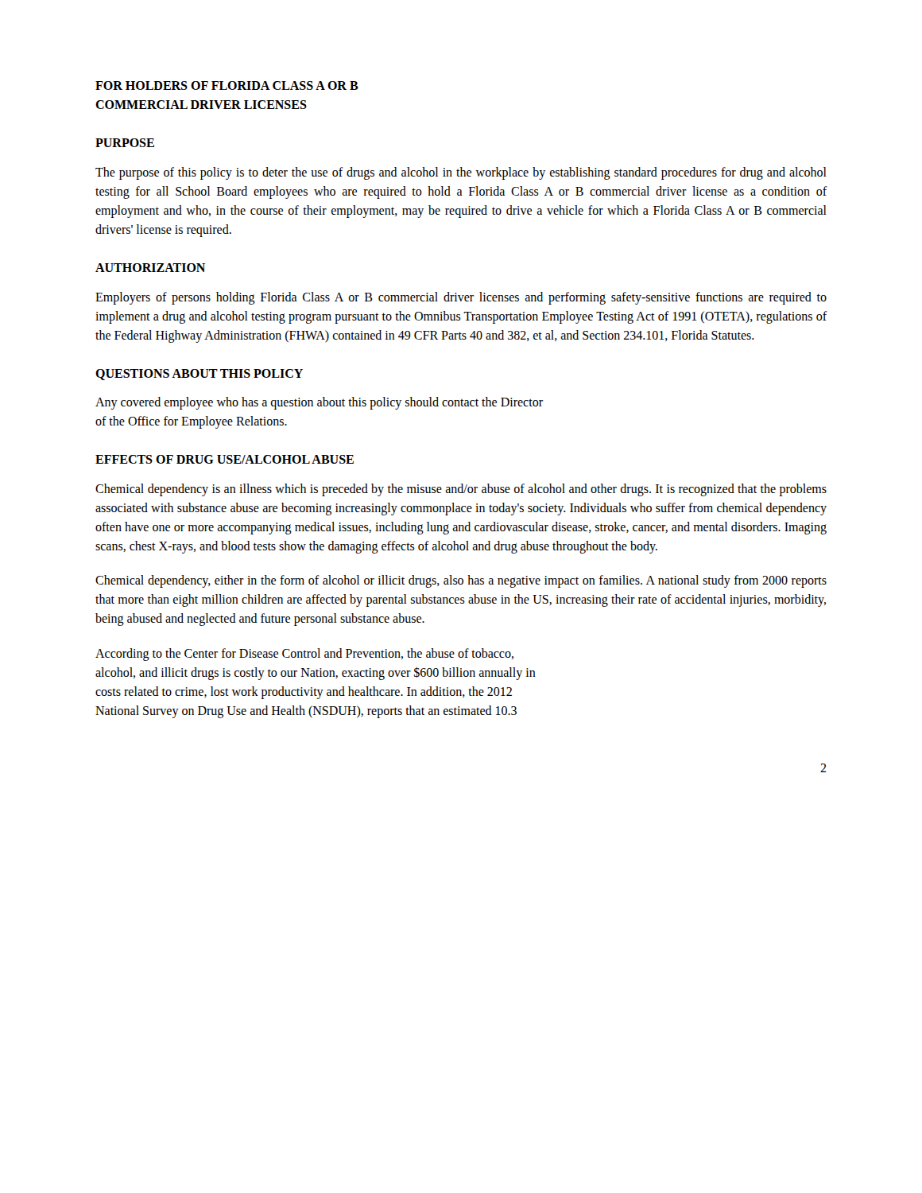FOR HOLDERS OF FLORIDA CLASS A OR B
COMMERCIAL DRIVER LICENSES
PURPOSE
The purpose of this policy is to deter the use of drugs and alcohol in the workplace by establishing standard procedures for drug and alcohol testing for all School Board employees who are required to hold a Florida Class A or B commercial driver license as a condition of employment and who, in the course of their employment, may be required to drive a vehicle for which a Florida Class A or B commercial drivers' license is required.
AUTHORIZATION
Employers of persons holding Florida Class A or B commercial driver licenses and performing safety-sensitive functions are required to implement a drug and alcohol testing program pursuant to the Omnibus Transportation Employee Testing Act of 1991 (OTETA), regulations of the Federal Highway Administration (FHWA) contained in 49 CFR Parts 40 and 382, et al, and Section 234.101, Florida Statutes.
QUESTIONS ABOUT THIS POLICY
Any covered employee who has a question about this policy should contact the Director
of the Office for Employee Relations.
EFFECTS OF DRUG USE/ALCOHOL ABUSE
Chemical dependency is an illness which is preceded by the misuse and/or abuse of alcohol and other drugs. It is recognized that the problems associated with substance abuse are becoming increasingly commonplace in today's society. Individuals who suffer from chemical dependency often have one or more accompanying medical issues, including lung and cardiovascular disease, stroke, cancer, and mental disorders. Imaging scans, chest X-rays, and blood tests show the damaging effects of alcohol and drug abuse throughout the body.
Chemical dependency, either in the form of alcohol or illicit drugs, also has a negative impact on families. A national study from 2000 reports that more than eight million children are affected by parental substances abuse in the US, increasing their rate of accidental injuries, morbidity, being abused and neglected and future personal substance abuse.
According to the Center for Disease Control and Prevention, the abuse of tobacco,
alcohol, and illicit drugs is costly to our Nation, exacting over $600 billion annually in
costs related to crime, lost work productivity and healthcare. In addition, the 2012
National Survey on Drug Use and Health (NSDUH), reports that an estimated 10.3
2